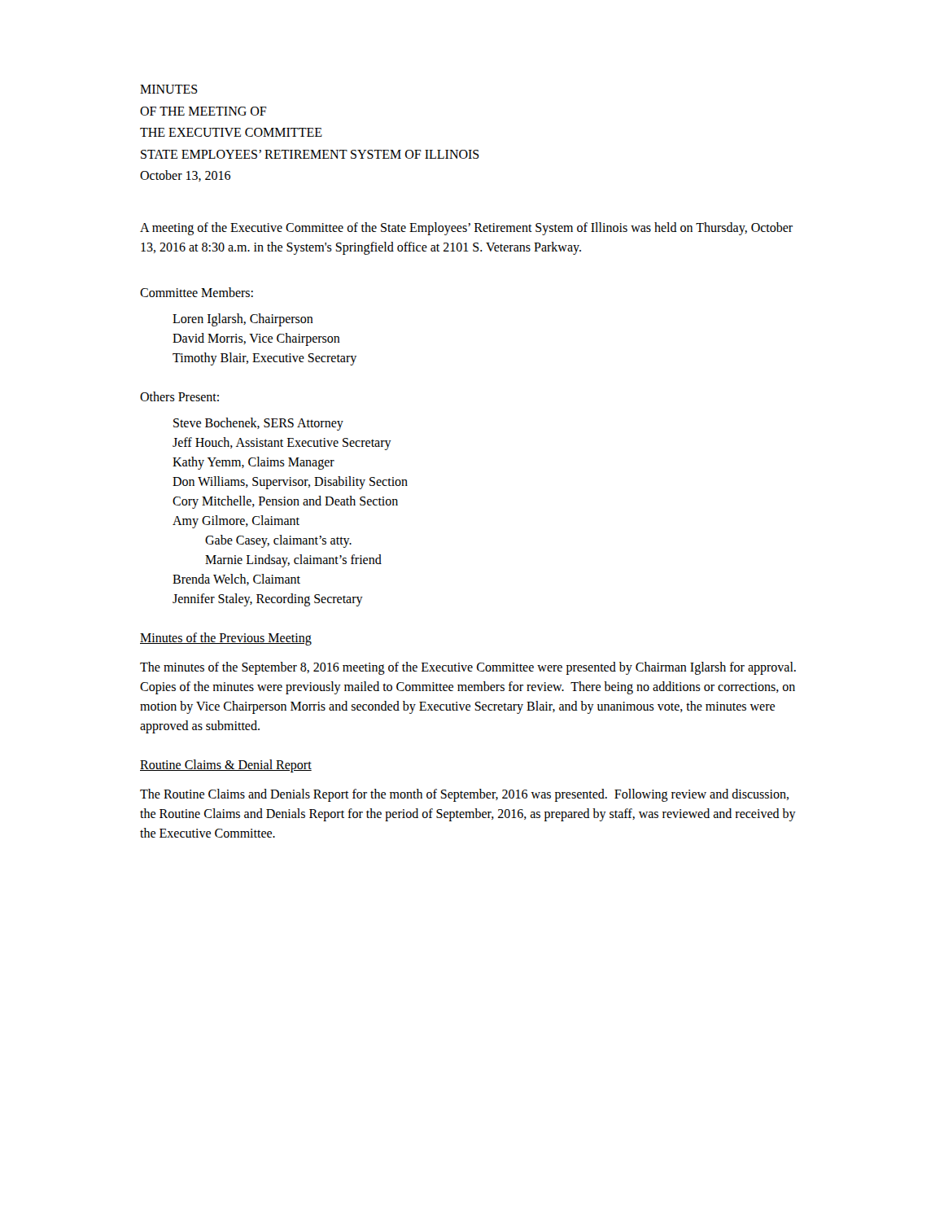MINUTES
OF THE MEETING OF
THE EXECUTIVE COMMITTEE
STATE EMPLOYEES’ RETIREMENT SYSTEM OF ILLINOIS
October 13, 2016
A meeting of the Executive Committee of the State Employees’ Retirement System of Illinois was held on Thursday, October 13, 2016 at 8:30 a.m. in the System's Springfield office at 2101 S. Veterans Parkway.
Committee Members:
Loren Iglarsh, Chairperson
David Morris, Vice Chairperson
Timothy Blair, Executive Secretary
Others Present:
Steve Bochenek, SERS Attorney
Jeff Houch, Assistant Executive Secretary
Kathy Yemm, Claims Manager
Don Williams, Supervisor, Disability Section
Cory Mitchelle, Pension and Death Section
Amy Gilmore, Claimant
Gabe Casey, claimant’s atty.
Marnie Lindsay, claimant’s friend
Brenda Welch, Claimant
Jennifer Staley, Recording Secretary
Minutes of the Previous Meeting
The minutes of the September 8, 2016 meeting of the Executive Committee were presented by Chairman Iglarsh for approval. Copies of the minutes were previously mailed to Committee members for review. There being no additions or corrections, on motion by Vice Chairperson Morris and seconded by Executive Secretary Blair, and by unanimous vote, the minutes were approved as submitted.
Routine Claims & Denial Report
The Routine Claims and Denials Report for the month of September, 2016 was presented. Following review and discussion, the Routine Claims and Denials Report for the period of September, 2016, as prepared by staff, was reviewed and received by the Executive Committee.